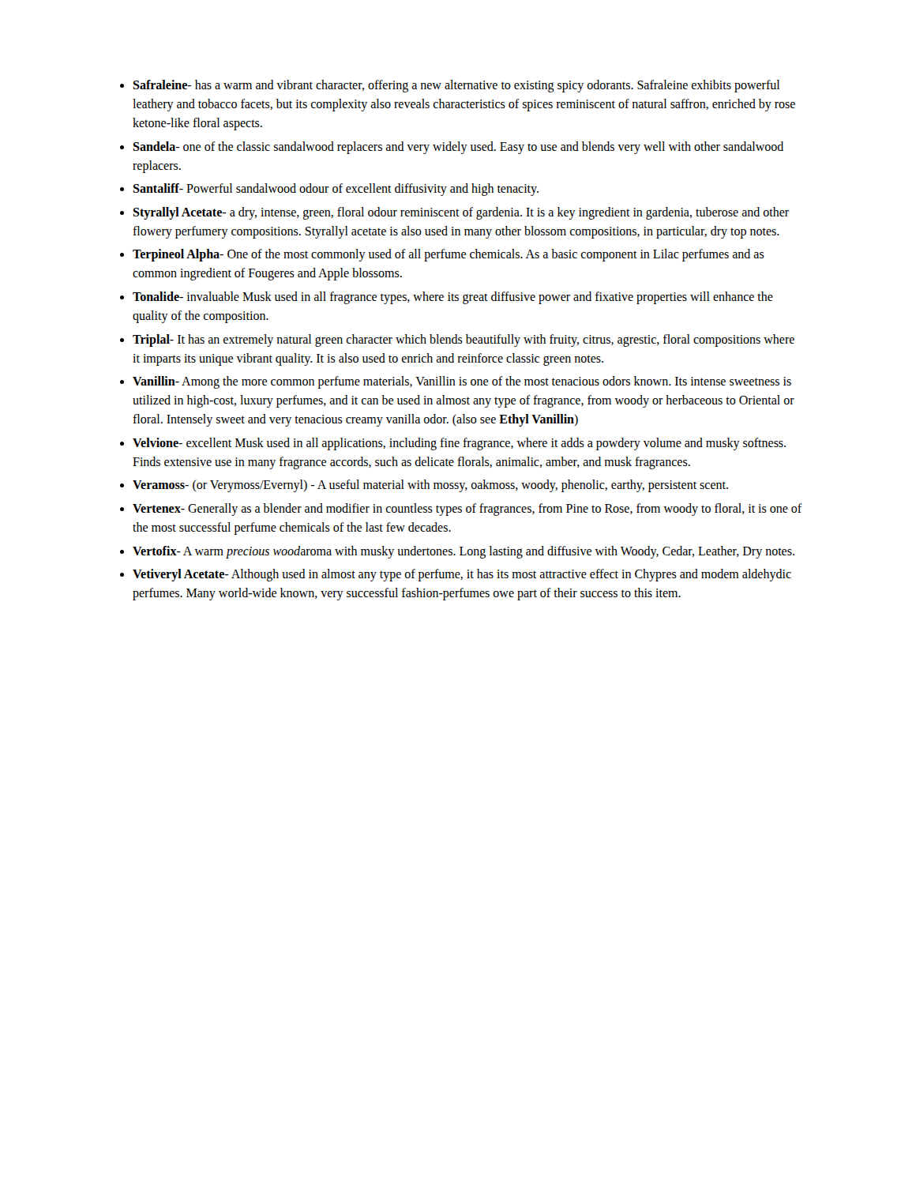Safraleine- has a warm and vibrant character, offering a new alternative to existing spicy odorants. Safraleine exhibits powerful leathery and tobacco facets, but its complexity also reveals characteristics of spices reminiscent of natural saffron, enriched by rose ketone-like floral aspects.
Sandela- one of the classic sandalwood replacers and very widely used. Easy to use and blends very well with other sandalwood replacers.
Santaliff- Powerful sandalwood odour of excellent diffusivity and high tenacity.
Styrallyl Acetate- a dry, intense, green, floral odour reminiscent of gardenia. It is a key ingredient in gardenia, tuberose and other flowery perfumery compositions. Styrallyl acetate is also used in many other blossom compositions, in particular, dry top notes.
Terpineol Alpha- One of the most commonly used of all perfume chemicals. As a basic component in Lilac perfumes and as common ingredient of Fougeres and Apple blossoms.
Tonalide- invaluable Musk used in all fragrance types, where its great diffusive power and fixative properties will enhance the quality of the composition.
Triplal- It has an extremely natural green character which blends beautifully with fruity, citrus, agrestic, floral compositions where it imparts its unique vibrant quality. It is also used to enrich and reinforce classic green notes.
Vanillin- Among the more common perfume materials, Vanillin is one of the most tenacious odors known. Its intense sweetness is utilized in high-cost, luxury perfumes, and it can be used in almost any type of fragrance, from woody or herbaceous to Oriental or floral. Intensely sweet and very tenacious creamy vanilla odor. (also see Ethyl Vanillin)
Velvione- excellent Musk used in all applications, including fine fragrance, where it adds a powdery volume and musky softness. Finds extensive use in many fragrance accords, such as delicate florals, animalic, amber, and musk fragrances.
Veramoss- (or Verymoss/Evernyl) - A useful material with mossy, oakmoss, woody, phenolic, earthy, persistent scent.
Vertenex- Generally as a blender and modifier in countless types of fragrances, from Pine to Rose, from woody to floral, it is one of the most successful perfume chemicals of the last few decades.
Vertofix- A warm precious woodaroma with musky undertones. Long lasting and diffusive with Woody, Cedar, Leather, Dry notes.
Vetiveryl Acetate- Although used in almost any type of perfume, it has its most attractive effect in Chypres and modem aldehydic perfumes. Many world-wide known, very successful fashion-perfumes owe part of their success to this item.